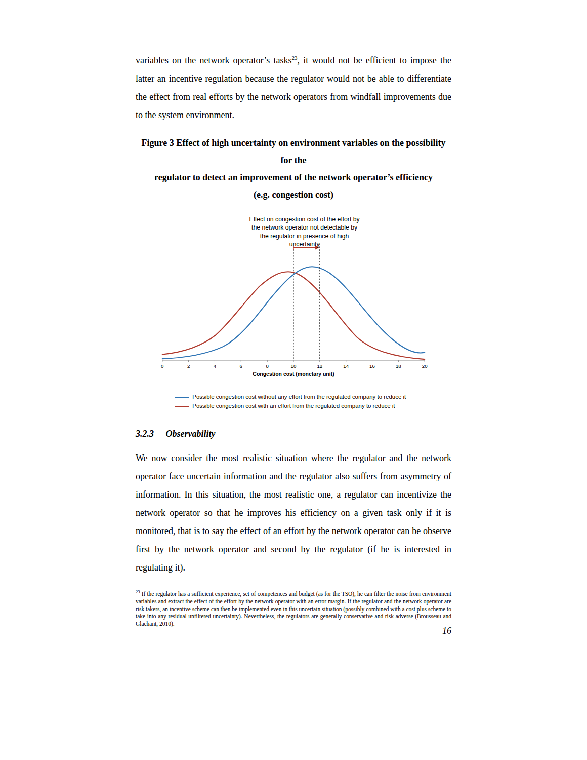variables on the network operator’s tasks23, it would not be efficient to impose the latter an incentive regulation because the regulator would not be able to differentiate the effect from real efforts by the network operators from windfall improvements due to the system environment.
Figure 3 Effect of high uncertainty on environment variables on the possibility for the regulator to detect an improvement of the network operator’s efficiency (e.g. congestion cost)
Effect on congestion cost of the effort by the network operator not detectable by the regulator in presence of high uncertainty
0 2 4 6 8 10 12 14 16 18 20 Congestion cost (monetary unit)
Possible congestion cost without any effort from the regulated company to reduce it
Possible congestion cost with an effort from the regulated company to reduce it
3.2.3 Observability
We now consider the most realistic situation where the regulator and the network operator face uncertain information and the regulator also suffers from asymmetry of information. In this situation, the most realistic one, a regulator can incentivize the network operator so that he improves his efficiency on a given task only if it is monitored, that is to say the effect of an effort by the network operator can be observe first by the network operator and second by the regulator (if he is interested in regulating it).
23 If the regulator has a sufficient experience, set of competences and budget (as for the TSO), he can filter the noise from environment variables and extract the effect of the effort by the network operator with an error margin. If the regulator and the network operator are risk takers, an incentive scheme can then be implemented even in this uncertain situation (possibly combined with a cost plus scheme to take into any residual unfiltered uncertainty). Nevertheless, the regulators are generally conservative and risk adverse (Brousseau and Glachant, 2010).
16